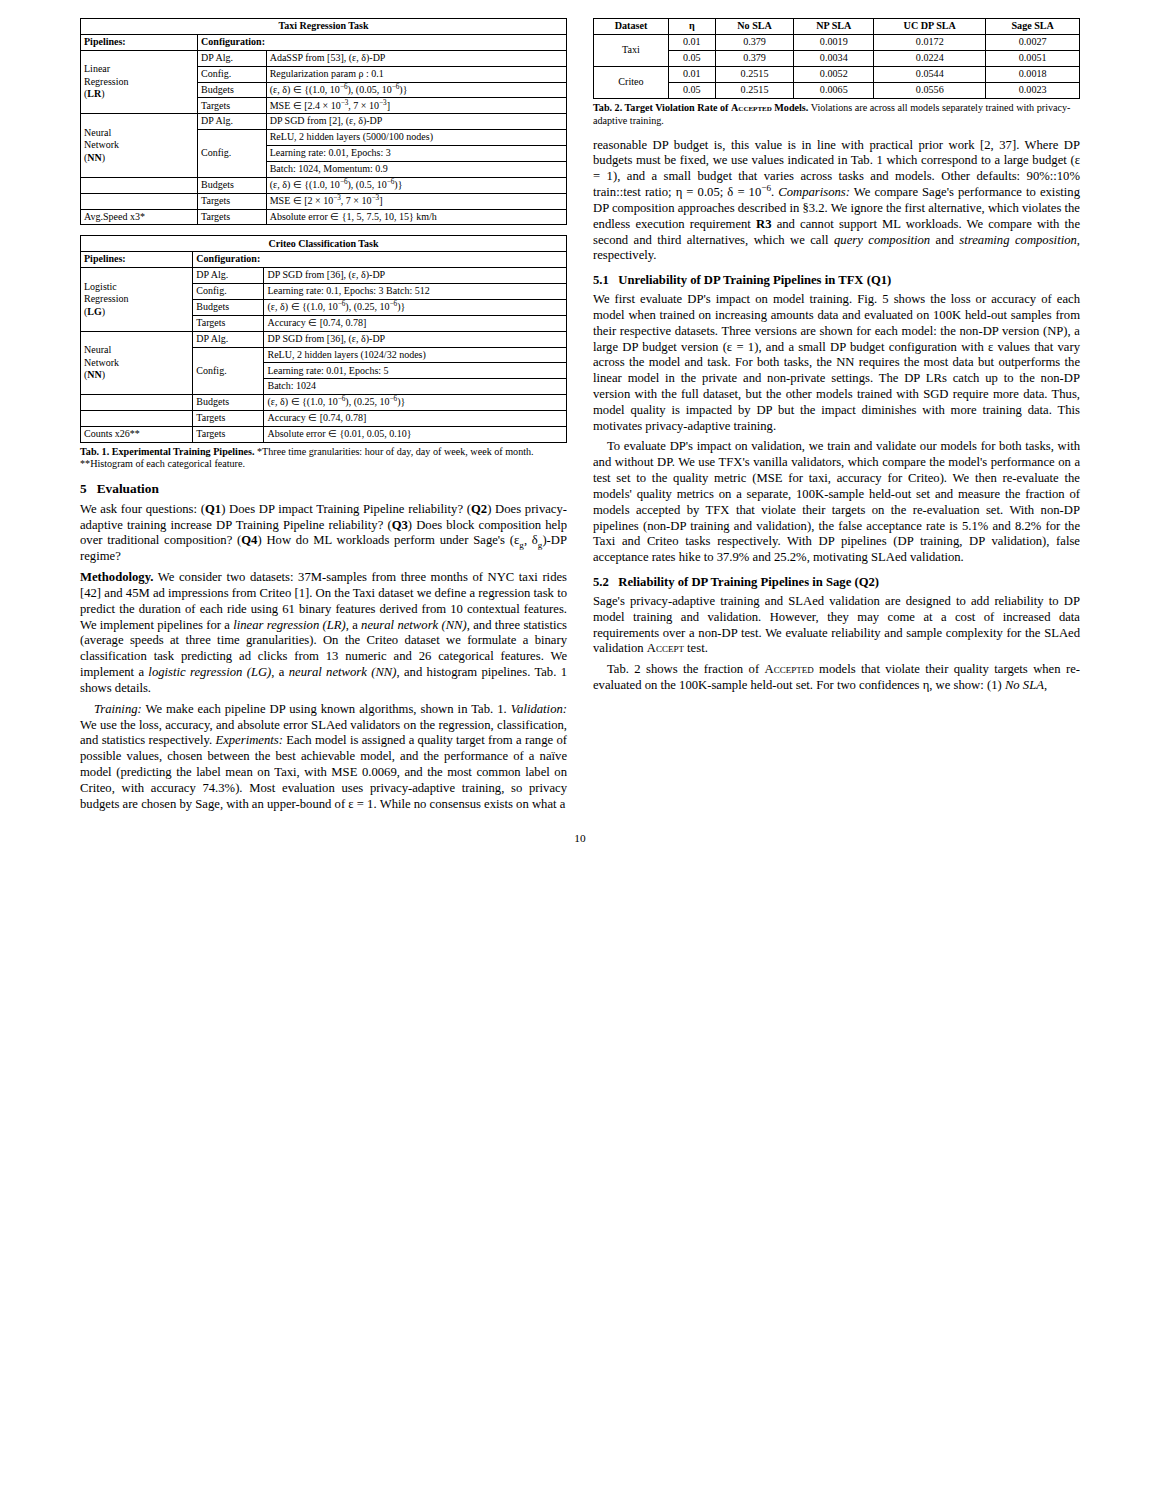| Taxi Regression Task |
| Pipelines: | Configuration: |
| Linear Regression ( LR ) | DP Alg. | AdaSSP from [53], (ε, δ)-DP |
| Config. | Regularization param ρ : 0.1 |
| Budgets | (ε, δ) ∈ {(1.0, 10 −6 ), (0.05, 10 −6 )} |
| Targets | MSE ∈ [2.4 × 10 −3 , 7 × 10 −3 ] |
| Neural Network ( NN ) | DP Alg. | DP SGD from [2], (ε, δ)-DP |
| Config. | ReLU, 2 hidden layers (5000/100 nodes) |
| Learning rate: 0.01, Epochs: 3 |
| Batch: 1024, Momentum: 0.9 |
| | Budgets | (ε, δ) ∈ {(1.0, 10 −6 ), (0.5, 10 −6 )} |
| | Targets | MSE ∈ [2 × 10 −3 , 7 × 10 −3 ] |
| Avg.Speed x3* | Targets | Absolute error ∈ {1, 5, 7.5, 10, 15} km/h |
| Criteo Classification Task |
| Pipelines: | Configuration: |
| Logistic Regression ( LG ) | DP Alg. | DP SGD from [36], (ε, δ)-DP |
| Config. | Learning rate: 0.1, Epochs: 3 Batch: 512 |
| Budgets | (ε, δ) ∈ {(1.0, 10 −6 ), (0.25, 10 −6 )} |
| Targets | Accuracy ∈ [0.74, 0.78] |
| Neural Network ( NN ) | DP Alg. | DP SGD from [36], (ε, δ)-DP |
| Config. | ReLU, 2 hidden layers (1024/32 nodes) |
| Learning rate: 0.01, Epochs: 5 |
| Batch: 1024 |
| | Budgets | (ε, δ) ∈ {(1.0, 10 −6 ), (0.25, 10 −6 )} |
| | Targets | Accuracy ∈ [0.74, 0.78] |
| Counts x26** | Targets | Absolute error ∈ {0.01, 0.05, 0.10} |
Tab. 1. Experimental Training Pipelines. *Three time granularities: hour of day, day of week, week of month. **Histogram of each categorical feature.
5 Evaluation
We ask four questions: (Q1) Does DP impact Training Pipeline reliability? (Q2) Does privacy-adaptive training increase DP Training Pipeline reliability? (Q3) Does block composition help over traditional composition? (Q4) How do ML workloads perform under Sage's (εg, δg)-DP regime?
Methodology. We consider two datasets: 37M-samples from three months of NYC taxi rides [42] and 45M ad impressions from Criteo [1]. On the Taxi dataset we define a regression task to predict the duration of each ride using 61 binary features derived from 10 contextual features. We implement pipelines for a linear regression (LR), a neural network (NN), and three statistics (average speeds at three time granularities). On the Criteo dataset we formulate a binary classification task predicting ad clicks from 13 numeric and 26 categorical features. We implement a logistic regression (LG), a neural network (NN), and histogram pipelines. Tab. 1 shows details.
Training: We make each pipeline DP using known algorithms, shown in Tab. 1. Validation: We use the loss, accuracy, and absolute error SLAed validators on the regression, classification, and statistics respectively. Experiments: Each model is assigned a quality target from a range of possible values, chosen between the best achievable model, and the performance of a naïve model (predicting the label mean on Taxi, with MSE 0.0069, and the most common label on Criteo, with accuracy 74.3%). Most evaluation uses privacy-adaptive training, so privacy budgets are chosen by Sage, with an upper-bound of ε = 1. While no consensus exists on what a
| Dataset | η | No SLA | NP SLA | UC DP SLA | Sage SLA |
| --- | --- | --- | --- | --- | --- |
| Taxi | 0.01 | 0.379 | 0.0019 | 0.0172 | 0.0027 |
| 0.05 | 0.379 | 0.0034 | 0.0224 | 0.0051 |
| Criteo | 0.01 | 0.2515 | 0.0052 | 0.0544 | 0.0018 |
| 0.05 | 0.2515 | 0.0065 | 0.0556 | 0.0023 |
Tab. 2. Target Violation Rate of Accepted Models. Violations are across all models separately trained with privacy-adaptive training.
reasonable DP budget is, this value is in line with practical prior work [2, 37]. Where DP budgets must be fixed, we use values indicated in Tab. 1 which correspond to a large budget (ε = 1), and a small budget that varies across tasks and models. Other defaults: 90%::10% train::test ratio; η = 0.05; δ = 10−6. Comparisons: We compare Sage's performance to existing DP composition approaches described in §3.2. We ignore the first alternative, which violates the endless execution requirement R3 and cannot support ML workloads. We compare with the second and third alternatives, which we call query composition and streaming composition, respectively.
5.1 Unreliability of DP Training Pipelines in TFX (Q1)
We first evaluate DP's impact on model training. Fig. 5 shows the loss or accuracy of each model when trained on increasing amounts data and evaluated on 100K held-out samples from their respective datasets. Three versions are shown for each model: the non-DP version (NP), a large DP budget version (ε = 1), and a small DP budget configuration with ε values that vary across the model and task. For both tasks, the NN requires the most data but outperforms the linear model in the private and non-private settings. The DP LRs catch up to the non-DP version with the full dataset, but the other models trained with SGD require more data. Thus, model quality is impacted by DP but the impact diminishes with more training data. This motivates privacy-adaptive training.
To evaluate DP's impact on validation, we train and validate our models for both tasks, with and without DP. We use TFX's vanilla validators, which compare the model's performance on a test set to the quality metric (MSE for taxi, accuracy for Criteo). We then re-evaluate the models' quality metrics on a separate, 100K-sample held-out set and measure the fraction of models accepted by TFX that violate their targets on the re-evaluation set. With non-DP pipelines (non-DP training and validation), the false acceptance rate is 5.1% and 8.2% for the Taxi and Criteo tasks respectively. With DP pipelines (DP training, DP validation), false acceptance rates hike to 37.9% and 25.2%, motivating SLAed validation.
5.2 Reliability of DP Training Pipelines in Sage (Q2)
Sage's privacy-adaptive training and SLAed validation are designed to add reliability to DP model training and validation. However, they may come at a cost of increased data requirements over a non-DP test. We evaluate reliability and sample complexity for the SLAed validation Accept test.
Tab. 2 shows the fraction of Accepted models that violate their quality targets when re-evaluated on the 100K-sample held-out set. For two confidences η, we show: (1) No SLA,
10